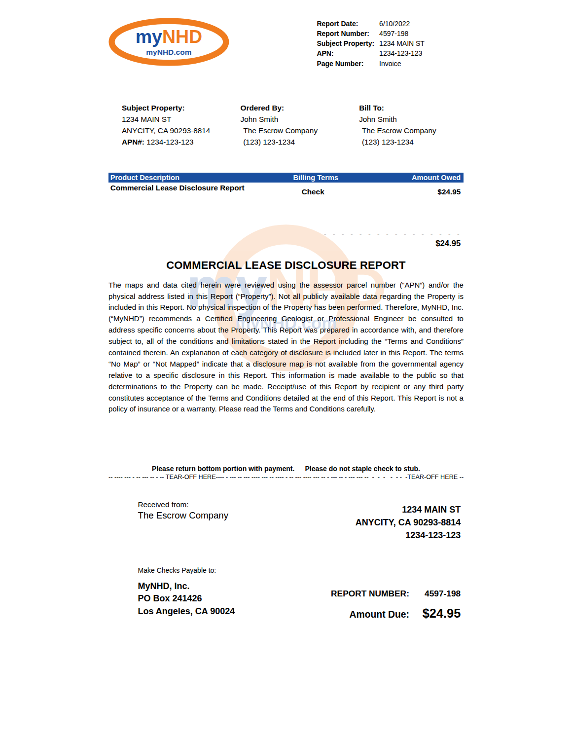myNHD
myNHD.com
myNHD myNHD.com
| Report Date: | 6/10/2022 |
| Report Number: | 4597-198 |
| Subject Property: | 1234 MAIN ST |
| APN: | 1234-123-123 |
| Page Number: | Invoice |
Subject Property:
1234 MAIN ST
ANYCITY, CA 90293-8814
APN#: 1234-123-123
Ordered By:
John Smith
The Escrow Company
(123) 123-1234
Bill To:
John Smith
The Escrow Company
(123) 123-1234
Product Description
Billing Terms
Amount Owed
Commercial Lease Disclosure Report
Check
$24.95
- - - - - - - - - - - - - - - - $24.95
COMMERCIAL LEASE DISCLOSURE REPORT
The maps and data cited herein were reviewed using the assessor parcel number (“APN”) and/or the physical address listed in this Report (“Property”). Not all publicly available data regarding the Property is included in this Report. No physical inspection of the Property has been performed. Therefore, MyNHD, Inc. (“MyNHD”) recommends a Certified Engineering Geologist or Professional Engineer be consulted to address specific concerns about the Property. This Report was prepared in accordance with, and therefore subject to, all of the conditions and limitations stated in the Report including the “Terms and Conditions” contained therein. An explanation of each category of disclosure is included later in this Report. The terms “No Map” or “Not Mapped” indicate that a disclosure map is not available from the governmental agency relative to a specific disclosure in this Report. This information is made available to the public so that determinations to the Property can be made. Receipt/use of this Report by recipient or any third party constitutes acceptance of the Terms and Conditions detailed at the end of this Report. This Report is not a policy of insurance or a warranty. Please read the Terms and Conditions carefully.
Please return bottom portion with payment. Please do not staple check to stub.
-- ---- --- - -- --- -- - -- TEAR-OFF HERE---- - --- -- --- ---- --- -- ---- - -- --- ---- --- -- - --- -- - --- --- -- - - - - - - -TEAR-OFF HERE --- --- ---- -- ---- --- - -
Received from:
The Escrow Company
1234 MAIN ST
ANYCITY, CA 90293-8814
1234-123-123
Make Checks Payable to:
MyNHD, Inc.
PO Box 241426
Los Angeles, CA 90024
| REPORT NUMBER: | 4597-198 |
| Amount Due: | $24.95 |